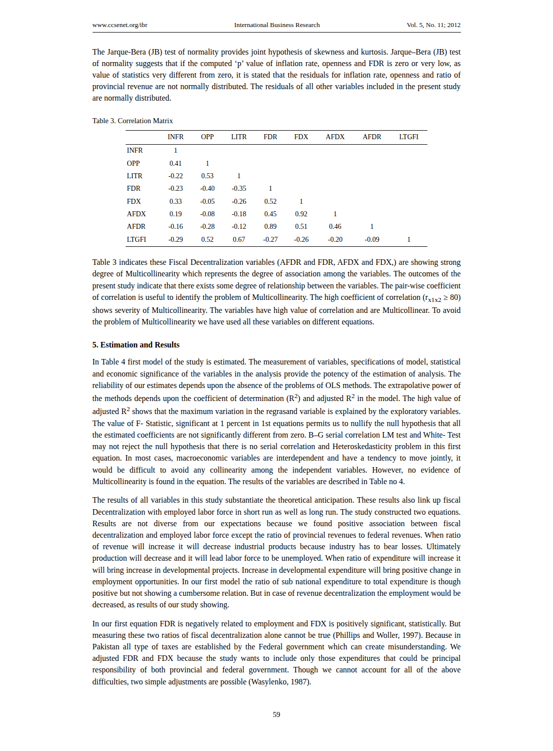www.ccsenet.org/ibr International Business Research Vol. 5, No. 11; 2012
The Jarque-Bera (JB) test of normality provides joint hypothesis of skewness and kurtosis. Jarque–Bera (JB) test of normality suggests that if the computed ‘p’ value of inflation rate, openness and FDR is zero or very low, as value of statistics very different from zero, it is stated that the residuals for inflation rate, openness and ratio of provincial revenue are not normally distributed. The residuals of all other variables included in the present study are normally distributed.
Table 3. Correlation Matrix
| | INFR | OPP | LITR | FDR | FDX | AFDX | AFDR | LTGFI |
| --- | --- | --- | --- | --- | --- | --- | --- | --- |
| INFR | 1 | | | | | | | |
| OPP | 0.41 | 1 | | | | | | |
| LITR | -0.22 | 0.53 | 1 | | | | | |
| FDR | -0.23 | -0.40 | -0.35 | 1 | | | | |
| FDX | 0.33 | -0.05 | -0.26 | 0.52 | 1 | | | |
| AFDX | 0.19 | -0.08 | -0.18 | 0.45 | 0.92 | 1 | | |
| AFDR | -0.16 | -0.28 | -0.12 | 0.89 | 0.51 | 0.46 | 1 | |
| LTGFI | -0.29 | 0.52 | 0.67 | -0.27 | -0.26 | -0.20 | -0.09 | 1 |
Table 3 indicates these Fiscal Decentralization variables (AFDR and FDR, AFDX and FDX,) are showing strong degree of Multicollinearity which represents the degree of association among the variables. The outcomes of the present study indicate that there exists some degree of relationship between the variables. The pair-wise coefficient of correlation is useful to identify the problem of Multicollinearity. The high coefficient of correlation (rx1x2 ≥ 80) shows severity of Multicollinearity. The variables have high value of correlation and are Multicollinear. To avoid the problem of Multicollinearity we have used all these variables on different equations.
5. Estimation and Results
In Table 4 first model of the study is estimated. The measurement of variables, specifications of model, statistical and economic significance of the variables in the analysis provide the potency of the estimation of analysis. The reliability of our estimates depends upon the absence of the problems of OLS methods. The extrapolative power of the methods depends upon the coefficient of determination (R2) and adjusted R2 in the model. The high value of adjusted R2 shows that the maximum variation in the regrasand variable is explained by the exploratory variables. The value of F- Statistic, significant at 1 percent in 1st equations permits us to nullify the null hypothesis that all the estimated coefficients are not significantly different from zero. B–G serial correlation LM test and White- Test may not reject the null hypothesis that there is no serial correlation and Heteroskedasticity problem in this first equation. In most cases, macroeconomic variables are interdependent and have a tendency to move jointly, it would be difficult to avoid any collinearity among the independent variables. However, no evidence of Multicollinearity is found in the equation. The results of the variables are described in Table no 4.
The results of all variables in this study substantiate the theoretical anticipation. These results also link up fiscal Decentralization with employed labor force in short run as well as long run. The study constructed two equations. Results are not diverse from our expectations because we found positive association between fiscal decentralization and employed labor force except the ratio of provincial revenues to federal revenues. When ratio of revenue will increase it will decrease industrial products because industry has to bear losses. Ultimately production will decrease and it will lead labor force to be unemployed. When ratio of expenditure will increase it will bring increase in developmental projects. Increase in developmental expenditure will bring positive change in employment opportunities. In our first model the ratio of sub national expenditure to total expenditure is though positive but not showing a cumbersome relation. But in case of revenue decentralization the employment would be decreased, as results of our study showing.
In our first equation FDR is negatively related to employment and FDX is positively significant, statistically. But measuring these two ratios of fiscal decentralization alone cannot be true (Phillips and Woller, 1997). Because in Pakistan all type of taxes are established by the Federal government which can create misunderstanding. We adjusted FDR and FDX because the study wants to include only those expenditures that could be principal responsibility of both provincial and federal government. Though we cannot account for all of the above difficulties, two simple adjustments are possible (Wasylenko, 1987).
59